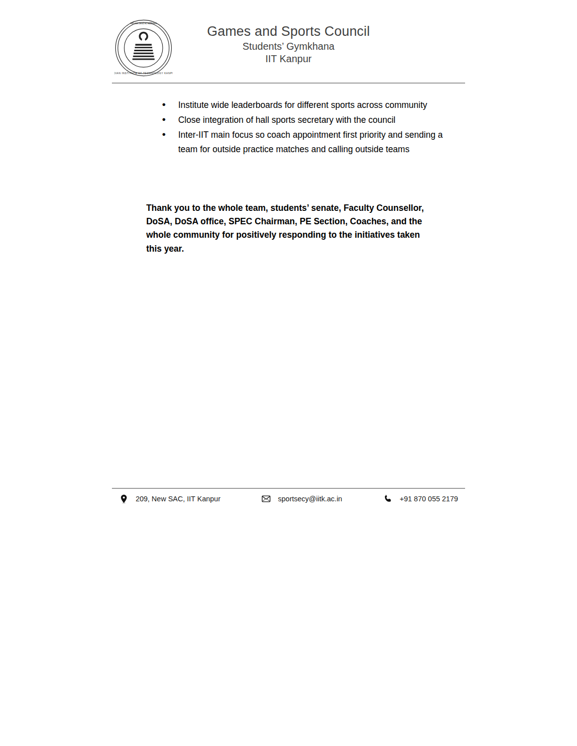Games and Sports Council
Students’ Gymkhana
IIT Kanpur
Institute wide leaderboards for different sports across community
Close integration of hall sports secretary with the council
Inter-IIT main focus so coach appointment first priority and sending a team for outside practice matches and calling outside teams
Thank you to the whole team, students’ senate, Faculty Counsellor, DoSA, DoSA office, SPEC Chairman, PE Section, Coaches, and the whole community for positively responding to the initiatives taken this year.
209, New SAC, IIT Kanpur
sportsecy@iitk.ac.in
+91 870 055 2179